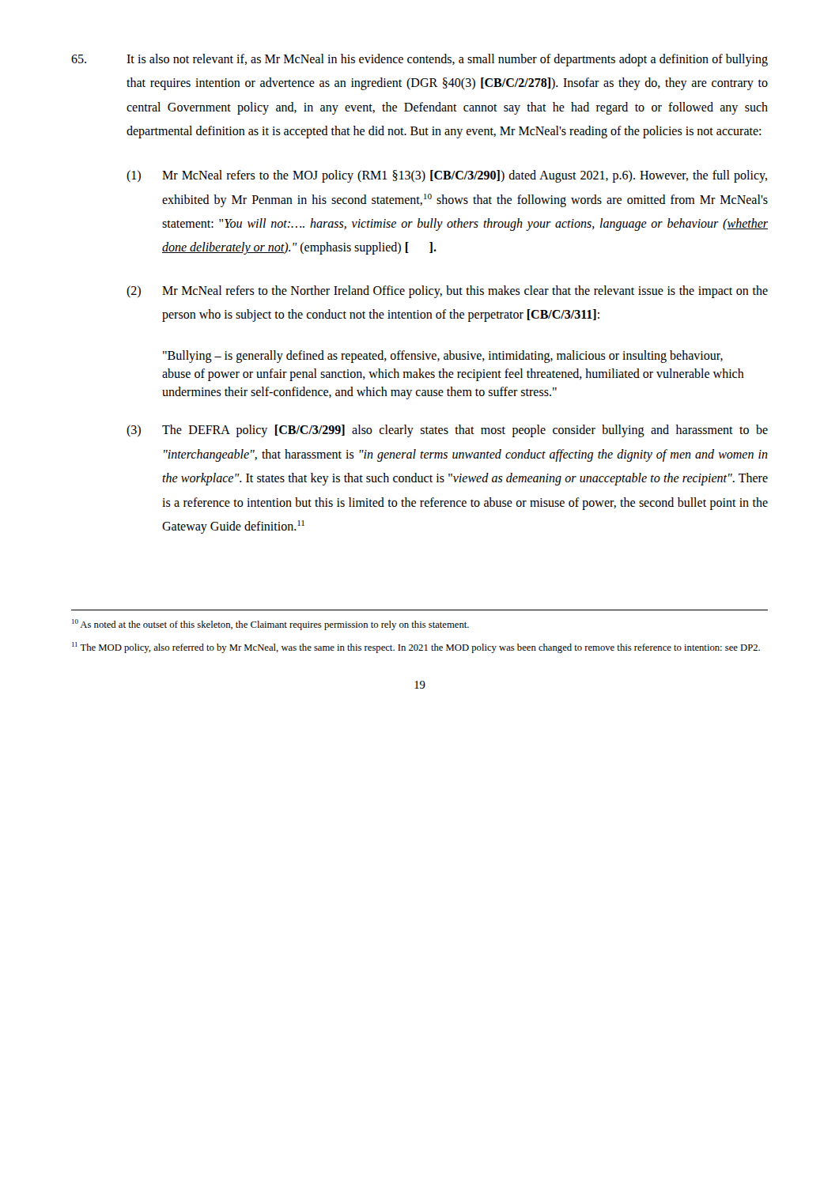65.
It is also not relevant if, as Mr McNeal in his evidence contends, a small number of departments adopt a definition of bullying that requires intention or advertence as an ingredient (DGR §40(3) [CB/C/2/278]). Insofar as they do, they are contrary to central Government policy and, in any event, the Defendant cannot say that he had regard to or followed any such departmental definition as it is accepted that he did not. But in any event, Mr McNeal's reading of the policies is not accurate:
(1)
Mr McNeal refers to the MOJ policy (RM1 §13(3) [CB/C/3/290]) dated August 2021, p.6). However, the full policy, exhibited by Mr Penman in his second statement,10 shows that the following words are omitted from Mr McNeal's statement: "You will not:…. harass, victimise or bully others through your actions, language or behaviour (whether done deliberately or not)." (emphasis supplied) [ ].
(2)
Mr McNeal refers to the Norther Ireland Office policy, but this makes clear that the relevant issue is the impact on the person who is subject to the conduct not the intention of the perpetrator [CB/C/3/311]:
"Bullying – is generally defined as repeated, offensive, abusive, intimidating, malicious or insulting behaviour, abuse of power or unfair penal sanction, which makes the recipient feel threatened, humiliated or vulnerable which undermines their self-confidence, and which may cause them to suffer stress."
(3)
The DEFRA policy [CB/C/3/299] also clearly states that most people consider bullying and harassment to be "interchangeable", that harassment is "in general terms unwanted conduct affecting the dignity of men and women in the workplace". It states that key is that such conduct is "viewed as demeaning or unacceptable to the recipient". There is a reference to intention but this is limited to the reference to abuse or misuse of power, the second bullet point in the Gateway Guide definition.11
10 As noted at the outset of this skeleton, the Claimant requires permission to rely on this statement.
11 The MOD policy, also referred to by Mr McNeal, was the same in this respect. In 2021 the MOD policy was been changed to remove this reference to intention: see DP2.
19